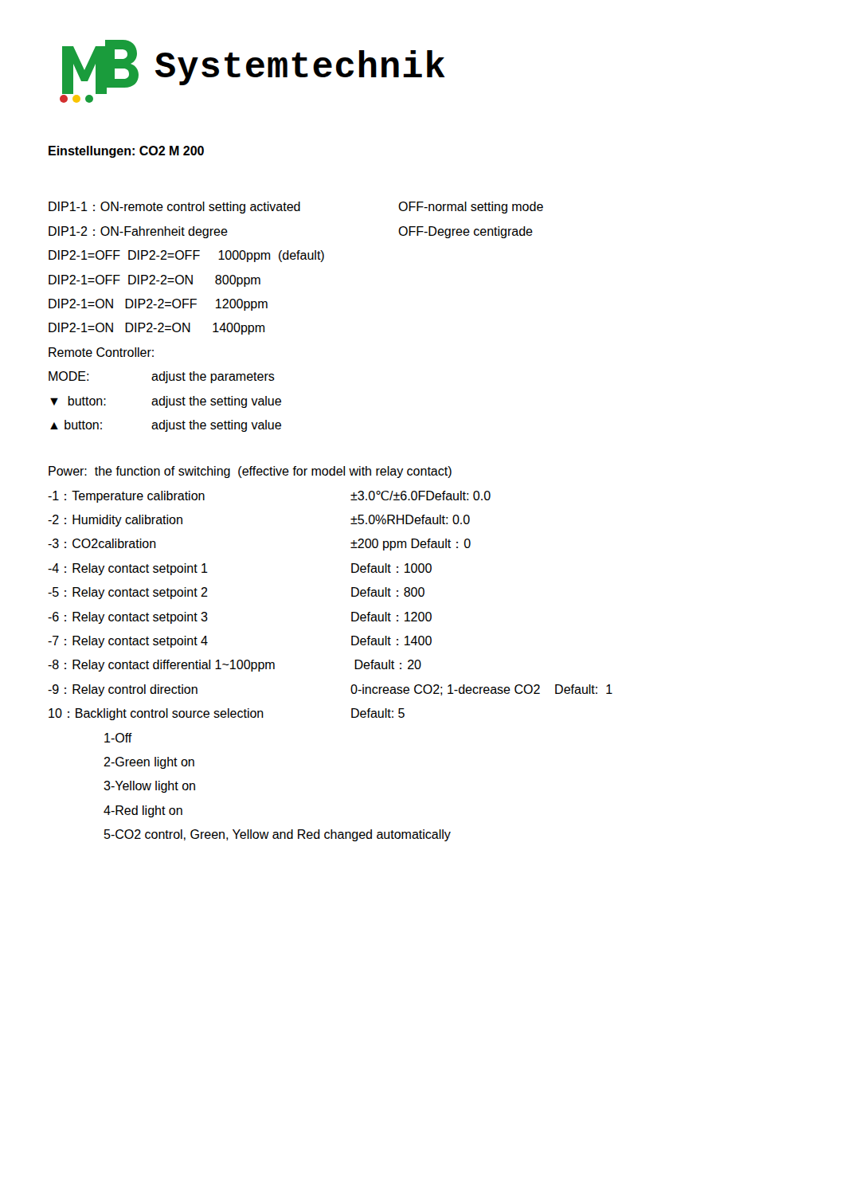Systemtechnik
Einstellungen: CO2 M 200
DIP1-1：ON-remote control setting activated OFF-normal setting mode
DIP1-2：ON-Fahrenheit degree OFF-Degree centigrade
DIP2-1=OFF DIP2-2=OFF 1000ppm (default)
DIP2-1=OFF DIP2-2=ON 800ppm
DIP2-1=ON DIP2-2=OFF 1200ppm
DIP2-1=ON DIP2-2=ON 1400ppm
Remote Controller:
MODE: adjust the parameters
▼ button: adjust the setting value
▲ button: adjust the setting value
Power: the function of switching (effective for model with relay contact)
-1：Temperature calibration ±3.0℃/±6.0FDefault: 0.0
-2：Humidity calibration ±5.0%RHDefault: 0.0
-3：CO2calibration ±200 ppm Default：0
-4：Relay contact setpoint 1 Default：1000
-5：Relay contact setpoint 2 Default：800
-6：Relay contact setpoint 3 Default：1200
-7：Relay contact setpoint 4 Default：1400
-8：Relay contact differential 1~100ppm Default：20
-9：Relay control direction 0-increase CO2; 1-decrease CO2 Default: 1
10：Backlight control source selection Default: 5
1-Off
2-Green light on
3-Yellow light on
4-Red light on
5-CO2 control, Green, Yellow and Red changed automatically